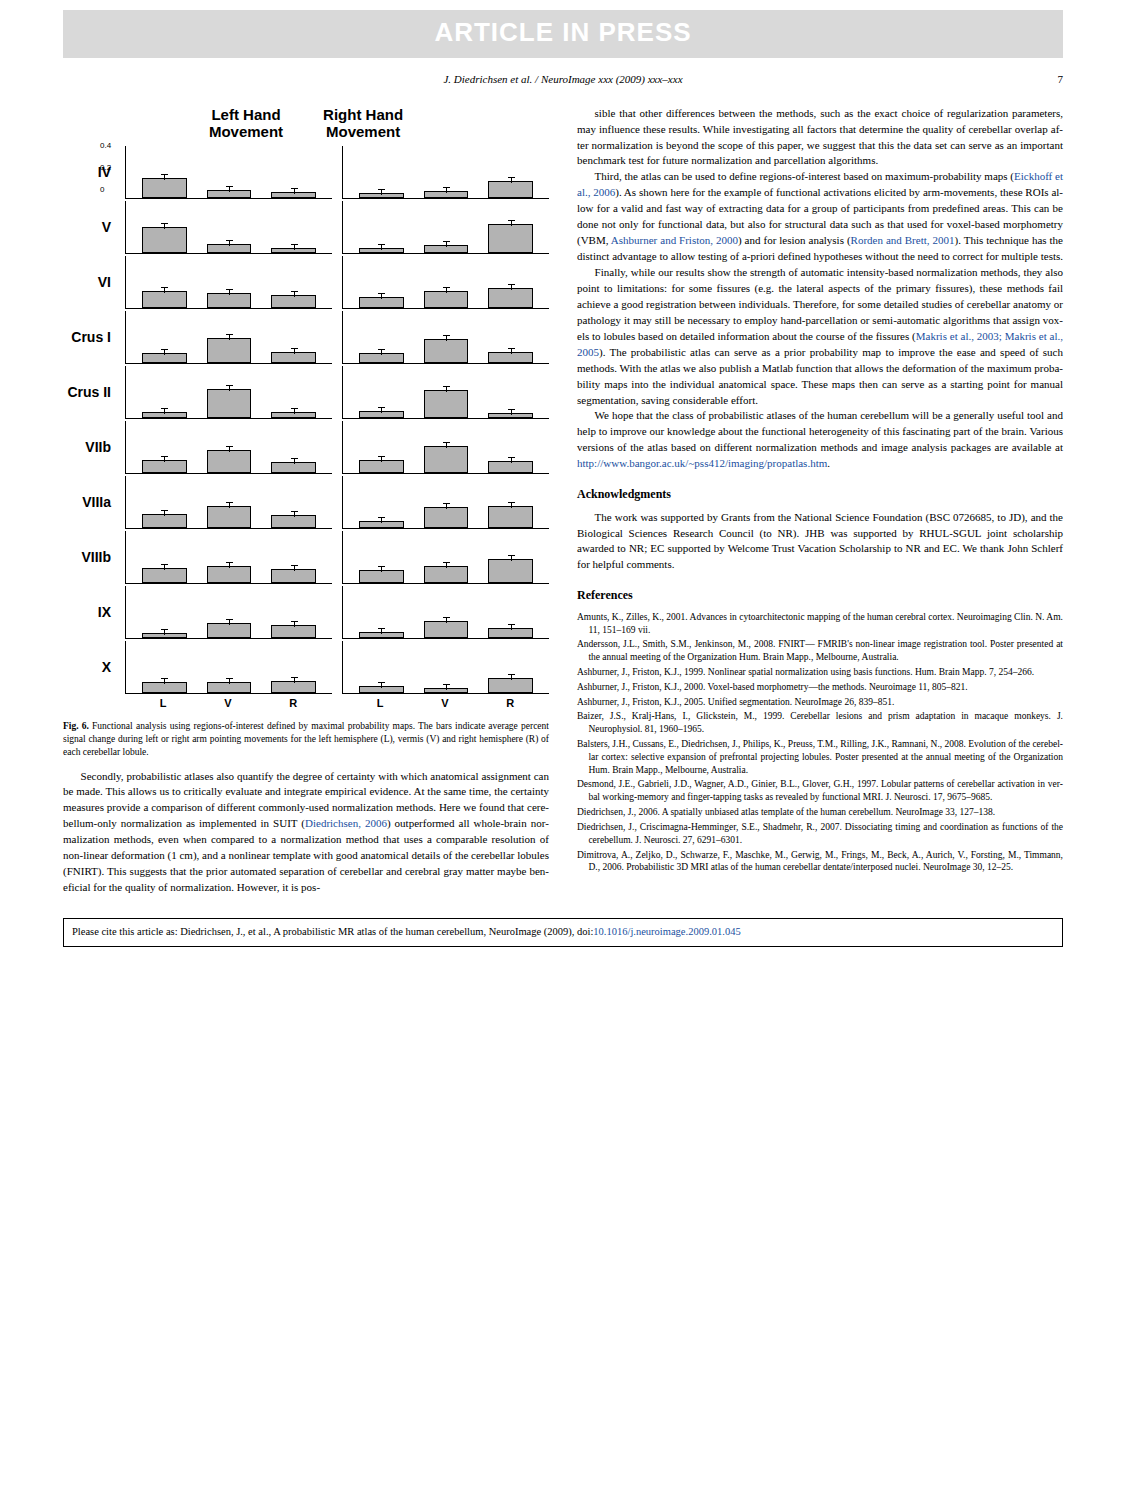ARTICLE IN PRESS
J. Diedrichsen et al. / NeuroImage xxx (2009) xxx–xxx
7
Left Hand
Movement
Right Hand
Movement
IV
0.40.20
V
VI
Crus I
Crus II
VIIb
VIIIa
VIIIb
IX
X
LVR
LVR
Fig. 6. Functional analysis using regions-of-interest defined by maximal probability maps. The bars indicate average percent signal change during left or right arm pointing movements for the left hemisphere (L), vermis (V) and right hemisphere (R) of each cerebellar lobule.
Secondly, probabilistic atlases also quantify the degree of certainty with which anatomical assignment can be made. This allows us to critically evaluate and integrate empirical evidence. At the same time, the certainty measures provide a comparison of different commonly-used normalization methods. Here we found that cerebellum-only normalization as implemented in SUIT (Diedrichsen, 2006) outperformed all whole-brain normalization methods, even when compared to a normalization method that uses a comparable resolution of non-linear deformation (1 cm), and a nonlinear template with good anatomical details of the cerebellar lobules (FNIRT). This suggests that the prior automated separation of cerebellar and cerebral gray matter maybe beneficial for the quality of normalization. However, it is pos-
sible that other differences between the methods, such as the exact choice of regularization parameters, may influence these results. While investigating all factors that determine the quality of cerebellar overlap after normalization is beyond the scope of this paper, we suggest that this the data set can serve as an important benchmark test for future normalization and parcellation algorithms.
Third, the atlas can be used to define regions-of-interest based on maximum-probability maps (Eickhoff et al., 2006). As shown here for the example of functional activations elicited by arm-movements, these ROIs allow for a valid and fast way of extracting data for a group of participants from predefined areas. This can be done not only for functional data, but also for structural data such as that used for voxel-based morphometry (VBM, Ashburner and Friston, 2000) and for lesion analysis (Rorden and Brett, 2001). This technique has the distinct advantage to allow testing of a-priori defined hypotheses without the need to correct for multiple tests.
Finally, while our results show the strength of automatic intensity-based normalization methods, they also point to limitations: for some fissures (e.g. the lateral aspects of the primary fissures), these methods fail achieve a good registration between individuals. Therefore, for some detailed studies of cerebellar anatomy or pathology it may still be necessary to employ hand-parcellation or semi-automatic algorithms that assign voxels to lobules based on detailed information about the course of the fissures (Makris et al., 2003; Makris et al., 2005). The probabilistic atlas can serve as a prior probability map to improve the ease and speed of such methods. With the atlas we also publish a Matlab function that allows the deformation of the maximum probability maps into the individual anatomical space. These maps then can serve as a starting point for manual segmentation, saving considerable effort.
We hope that the class of probabilistic atlases of the human cerebellum will be a generally useful tool and help to improve our knowledge about the functional heterogeneity of this fascinating part of the brain. Various versions of the atlas based on different normalization methods and image analysis packages are available at http://www.bangor.ac.uk/~pss412/imaging/propatlas.htm.
Acknowledgments
The work was supported by Grants from the National Science Foundation (BSC 0726685, to JD), and the Biological Sciences Research Council (to NR). JHB was supported by RHUL-SGUL joint scholarship awarded to NR; EC supported by Welcome Trust Vacation Scholarship to NR and EC. We thank John Schlerf for helpful comments.
References
Amunts, K., Zilles, K., 2001. Advances in cytoarchitectonic mapping of the human cerebral cortex. Neuroimaging Clin. N. Am. 11, 151–169 vii.
Andersson, J.L., Smith, S.M., Jenkinson, M., 2008. FNIRT— FMRIB's non-linear image registration tool. Poster presented at the annual meeting of the Organization Hum. Brain Mapp., Melbourne, Australia.
Ashburner, J., Friston, K.J., 1999. Nonlinear spatial normalization using basis functions. Hum. Brain Mapp. 7, 254–266.
Ashburner, J., Friston, K.J., 2000. Voxel-based morphometry—the methods. Neuroimage 11, 805–821.
Ashburner, J., Friston, K.J., 2005. Unified segmentation. NeuroImage 26, 839–851.
Baizer, J.S., Kralj-Hans, I., Glickstein, M., 1999. Cerebellar lesions and prism adaptation in macaque monkeys. J. Neurophysiol. 81, 1960–1965.
Balsters, J.H., Cussans, E., Diedrichsen, J., Philips, K., Preuss, T.M., Rilling, J.K., Ramnani, N., 2008. Evolution of the cerebellar cortex: selective expansion of prefrontal projecting lobules. Poster presented at the annual meeting of the Organization Hum. Brain Mapp., Melbourne, Australia.
Desmond, J.E., Gabrieli, J.D., Wagner, A.D., Ginier, B.L., Glover, G.H., 1997. Lobular patterns of cerebellar activation in verbal working-memory and finger-tapping tasks as revealed by functional MRI. J. Neurosci. 17, 9675–9685.
Diedrichsen, J., 2006. A spatially unbiased atlas template of the human cerebellum. NeuroImage 33, 127–138.
Diedrichsen, J., Criscimagna-Hemminger, S.E., Shadmehr, R., 2007. Dissociating timing and coordination as functions of the cerebellum. J. Neurosci. 27, 6291–6301.
Dimitrova, A., Zeljko, D., Schwarze, F., Maschke, M., Gerwig, M., Frings, M., Beck, A., Aurich, V., Forsting, M., Timmann, D., 2006. Probabilistic 3D MRI atlas of the human cerebellar dentate/interposed nuclei. NeuroImage 30, 12–25.
Please cite this article as: Diedrichsen, J., et al., A probabilistic MR atlas of the human cerebellum, NeuroImage (2009), doi:10.1016/j.neuroimage.2009.01.045